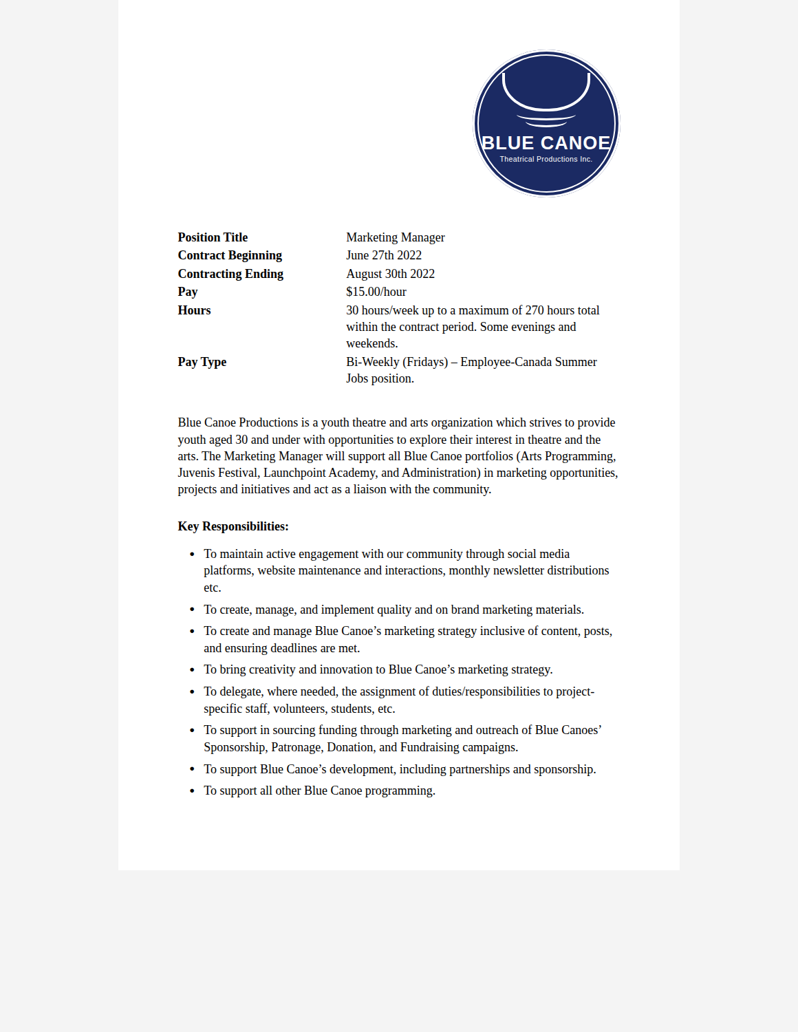BLUE CANOE Theatrical Productions Inc.
| Position Title | Marketing Manager |
| Contract Beginning | June 27th 2022 |
| Contracting Ending | August 30th 2022 |
| Pay | $15.00/hour |
| Hours | 30 hours/week up to a maximum of 270 hours total within the contract period. Some evenings and weekends. |
| Pay Type | Bi-Weekly (Fridays) – Employee-Canada Summer Jobs position. |
Blue Canoe Productions is a youth theatre and arts organization which strives to provide youth aged 30 and under with opportunities to explore their interest in theatre and the arts. The Marketing Manager will support all Blue Canoe portfolios (Arts Programming, Juvenis Festival, Launchpoint Academy, and Administration) in marketing opportunities, projects and initiatives and act as a liaison with the community.
Key Responsibilities:
To maintain active engagement with our community through social media platforms, website maintenance and interactions, monthly newsletter distributions etc.
To create, manage, and implement quality and on brand marketing materials.
To create and manage Blue Canoe’s marketing strategy inclusive of content, posts, and ensuring deadlines are met.
To bring creativity and innovation to Blue Canoe’s marketing strategy.
To delegate, where needed, the assignment of duties/responsibilities to project-specific staff, volunteers, students, etc.
To support in sourcing funding through marketing and outreach of Blue Canoes’ Sponsorship, Patronage, Donation, and Fundraising campaigns.
To support Blue Canoe’s development, including partnerships and sponsorship.
To support all other Blue Canoe programming.